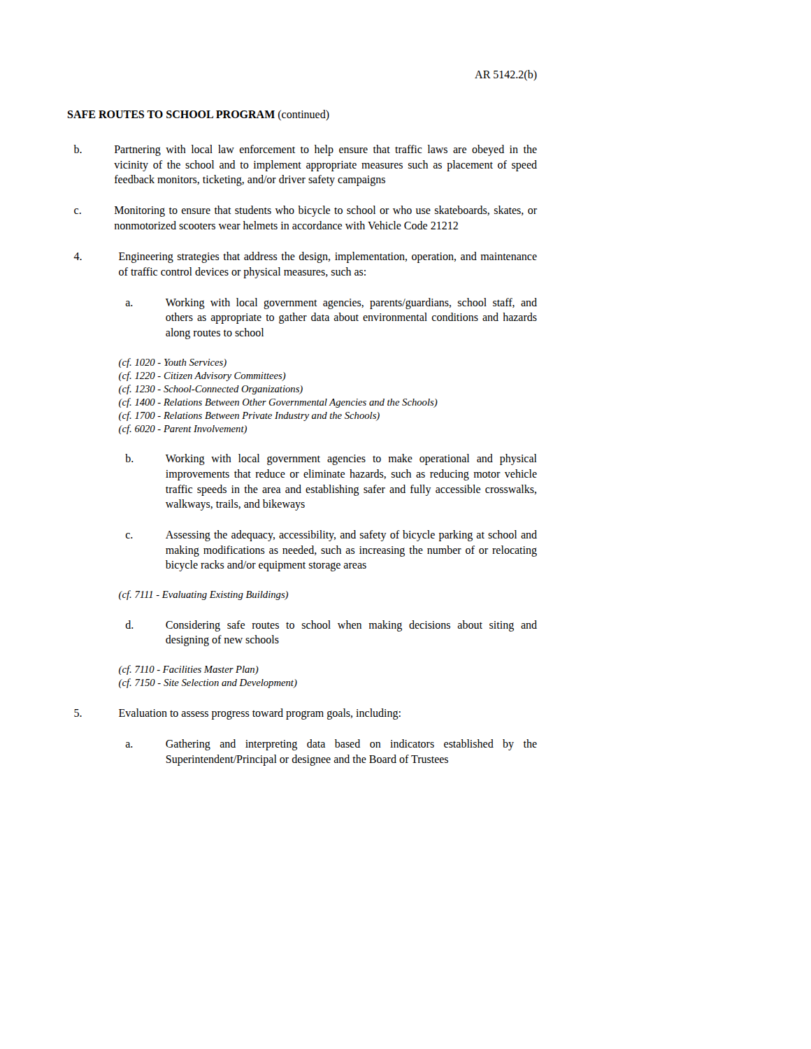AR 5142.2(b)
Safe Routes to School Program (continued)
b.
Partnering with local law enforcement to help ensure that traffic laws are obeyed in the vicinity of the school and to implement appropriate measures such as placement of speed feedback monitors, ticketing, and/or driver safety campaigns
c.
Monitoring to ensure that students who bicycle to school or who use skateboards, skates, or nonmotorized scooters wear helmets in accordance with Vehicle Code 21212
4.
Engineering strategies that address the design, implementation, operation, and maintenance of traffic control devices or physical measures, such as:
a.
Working with local government agencies, parents/guardians, school staff, and others as appropriate to gather data about environmental conditions and hazards along routes to school
(cf. 1020 - Youth Services)
(cf. 1220 - Citizen Advisory Committees)
(cf. 1230 - School-Connected Organizations)
(cf. 1400 - Relations Between Other Governmental Agencies and the Schools)
(cf. 1700 - Relations Between Private Industry and the Schools)
(cf. 6020 - Parent Involvement)
b.
Working with local government agencies to make operational and physical improvements that reduce or eliminate hazards, such as reducing motor vehicle traffic speeds in the area and establishing safer and fully accessible crosswalks, walkways, trails, and bikeways
c.
Assessing the adequacy, accessibility, and safety of bicycle parking at school and making modifications as needed, such as increasing the number of or relocating bicycle racks and/or equipment storage areas
(cf. 7111 - Evaluating Existing Buildings)
d.
Considering safe routes to school when making decisions about siting and designing of new schools
(cf. 7110 - Facilities Master Plan)
(cf. 7150 - Site Selection and Development)
5.
Evaluation to assess progress toward program goals, including:
a.
Gathering and interpreting data based on indicators established by the Superintendent/Principal or designee and the Board of Trustees